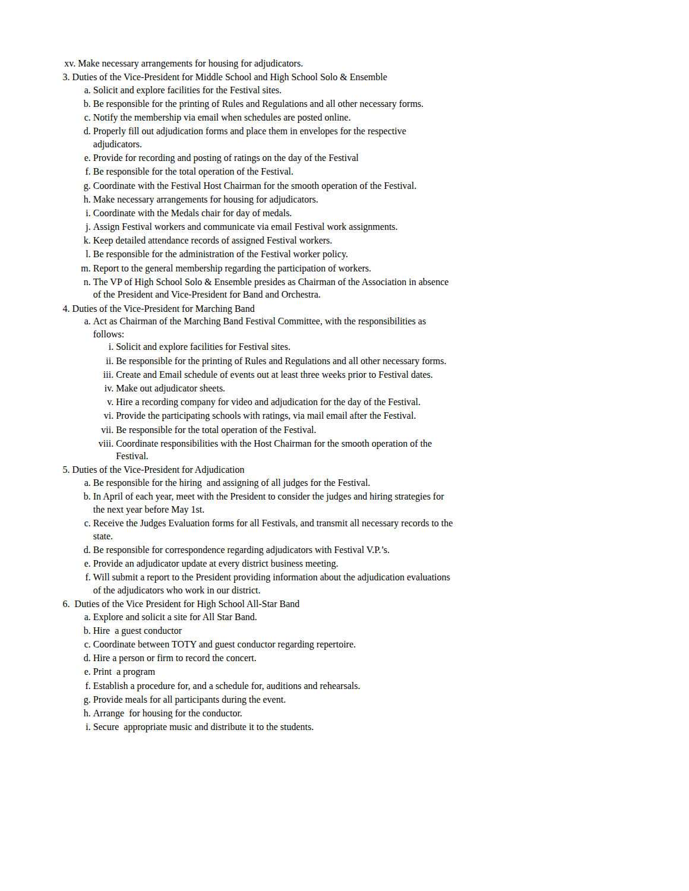Make necessary arrangements for housing for adjudicators.
Duties of the Vice-President for Middle School and High School Solo & Ensemble
Solicit and explore facilities for the Festival sites.
Be responsible for the printing of Rules and Regulations and all other necessary forms.
Notify the membership via email when schedules are posted online.
Properly fill out adjudication forms and place them in envelopes for the respective adjudicators.
Provide for recording and posting of ratings on the day of the Festival
Be responsible for the total operation of the Festival.
Coordinate with the Festival Host Chairman for the smooth operation of the Festival.
Make necessary arrangements for housing for adjudicators.
Coordinate with the Medals chair for day of medals.
Assign Festival workers and communicate via email Festival work assignments.
Keep detailed attendance records of assigned Festival workers.
Be responsible for the administration of the Festival worker policy.
Report to the general membership regarding the participation of workers.
The VP of High School Solo & Ensemble presides as Chairman of the Association in absence of the President and Vice-President for Band and Orchestra.
Duties of the Vice-President for Marching Band
Act as Chairman of the Marching Band Festival Committee, with the responsibilities as follows:
Solicit and explore facilities for Festival sites.
Be responsible for the printing of Rules and Regulations and all other necessary forms.
Create and Email schedule of events out at least three weeks prior to Festival dates.
Make out adjudicator sheets.
Hire a recording company for video and adjudication for the day of the Festival.
Provide the participating schools with ratings, via mail email after the Festival.
Be responsible for the total operation of the Festival.
Coordinate responsibilities with the Host Chairman for the smooth operation of the Festival.
Duties of the Vice-President for Adjudication
Be responsible for the hiring and assigning of all judges for the Festival.
In April of each year, meet with the President to consider the judges and hiring strategies for the next year before May 1st.
Receive the Judges Evaluation forms for all Festivals, and transmit all necessary records to the state.
Be responsible for correspondence regarding adjudicators with Festival V.P.’s.
Provide an adjudicator update at every district business meeting.
Will submit a report to the President providing information about the adjudication evaluations of the adjudicators who work in our district.
Duties of the Vice President for High School All-Star Band
Explore and solicit a site for All Star Band.
Hire a guest conductor
Coordinate between TOTY and guest conductor regarding repertoire.
Hire a person or firm to record the concert.
Print a program
Establish a procedure for, and a schedule for, auditions and rehearsals.
Provide meals for all participants during the event.
Arrange for housing for the conductor.
Secure appropriate music and distribute it to the students.